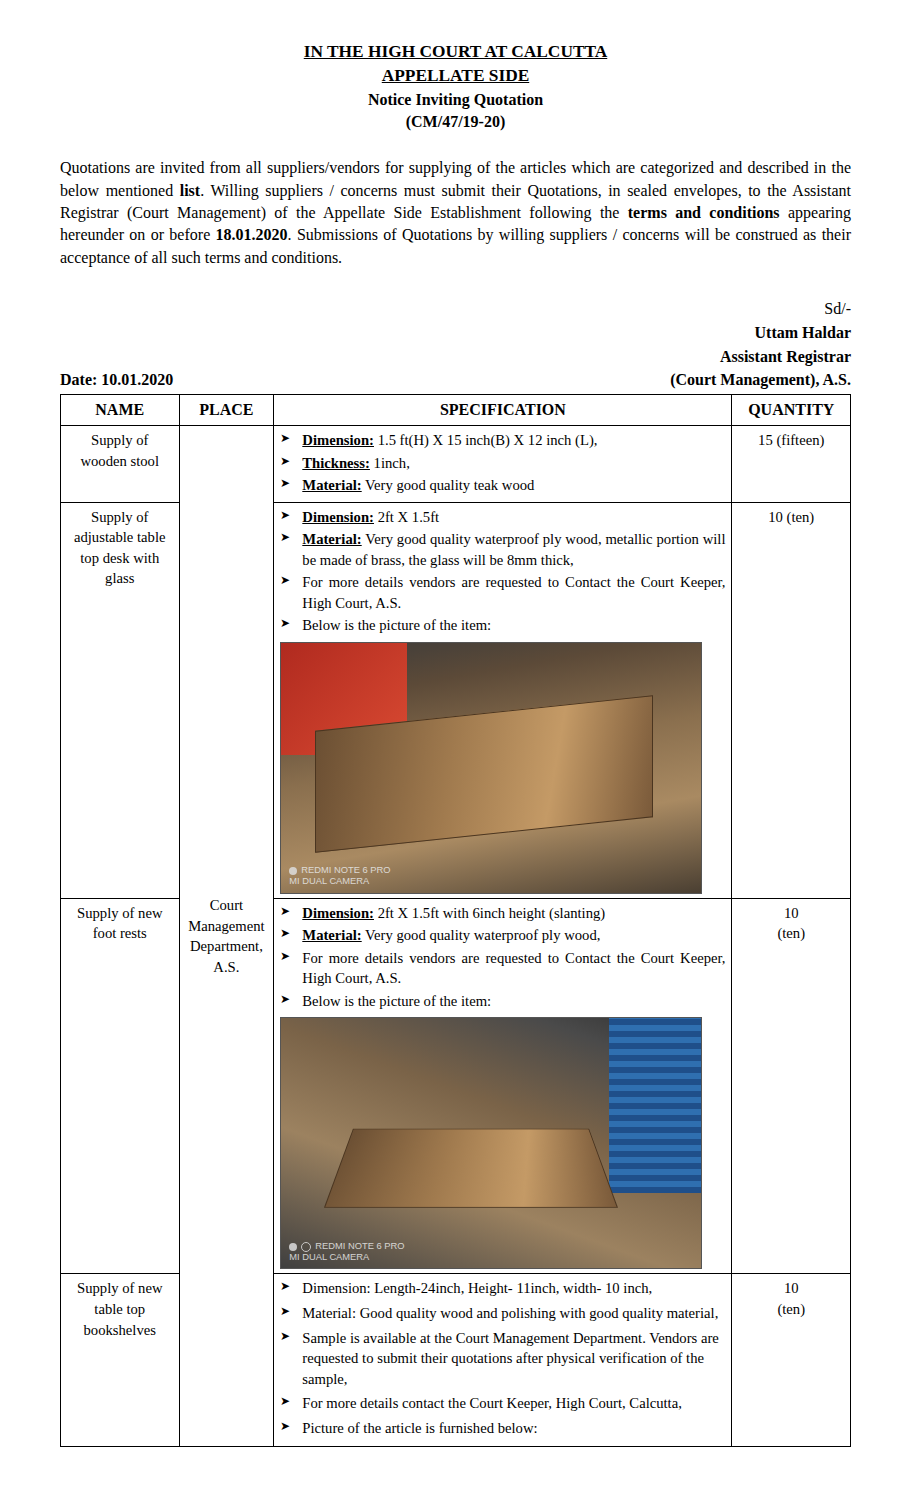IN THE HIGH COURT AT CALCUTTA
APPELLATE SIDE
Notice Inviting Quotation
(CM/47/19-20)
Quotations are invited from all suppliers/vendors for supplying of the articles which are categorized and described in the below mentioned list. Willing suppliers / concerns must submit their Quotations, in sealed envelopes, to the Assistant Registrar (Court Management) of the Appellate Side Establishment following the terms and conditions appearing hereunder on or before 18.01.2020. Submissions of Quotations by willing suppliers / concerns will be construed as their acceptance of all such terms and conditions.
Sd/-
Uttam Haldar
Assistant Registrar
Date: 10.01.2020
(Court Management), A.S.
| NAME | PLACE | SPECIFICATION | QUANTITY |
| --- | --- | --- | --- |
| Supply of wooden stool | Court Management Department, A.S. | Dimension: 1.5 ft(H) X 15 inch(B) X 12 inch (L), Thickness: 1inch, Material: Very good quality teak wood | 15 (fifteen) |
| Supply of adjustable table top desk with glass | Dimension: 2ft X 1.5ft Material: Very good quality waterproof ply wood, metallic portion will be made of brass, the glass will be 8mm thick, For more details vendors are requested to Contact the Court Keeper, High Court, A.S. Below is the picture of the item: REDMI NOTE 6 PRO MI DUAL CAMERA | 10 (ten) |
| Supply of new foot rests | Dimension: 2ft X 1.5ft with 6inch height (slanting) Material: Very good quality waterproof ply wood, For more details vendors are requested to Contact the Court Keeper, High Court, A.S. Below is the picture of the item: REDMI NOTE 6 PRO MI DUAL CAMERA | 10 (ten) |
| Supply of new table top bookshelves | Dimension: Length-24inch, Height- 11inch, width- 10 inch, Material: Good quality wood and polishing with good quality material, Sample is available at the Court Management Department. Vendors are requested to submit their quotations after physical verification of the sample, For more details contact the Court Keeper, High Court, Calcutta, Picture of the article is furnished below: | 10 (ten) |